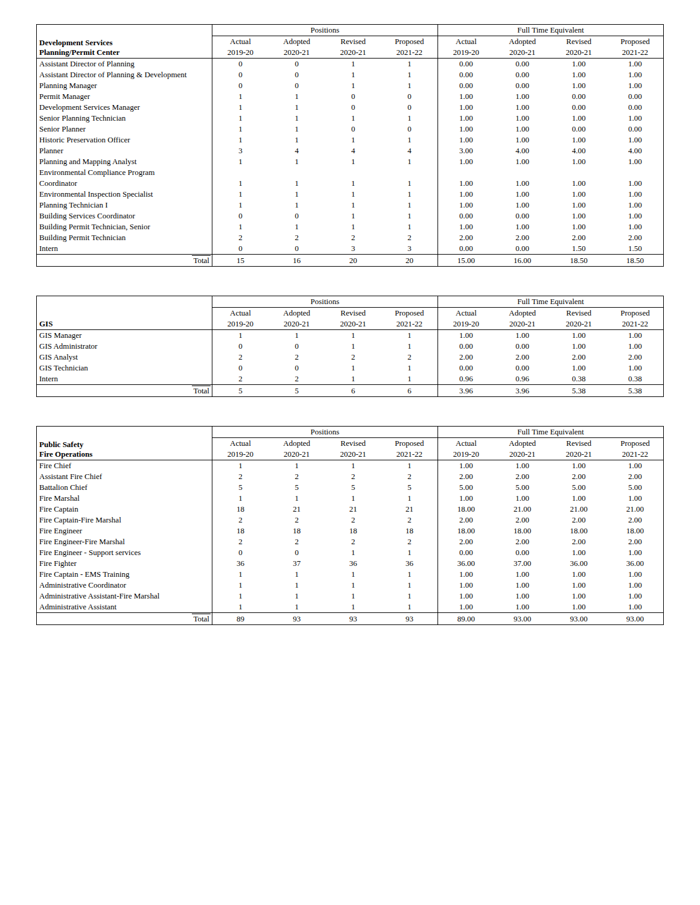| Development Services Planning/Permit Center | Positions | Full Time Equivalent |
| --- | --- | --- |
| Actual | Adopted | Revised | Proposed | Actual | Adopted | Revised | Proposed |
| 2019-20 | 2020-21 | 2020-21 | 2021-22 | 2019-20 | 2020-21 | 2020-21 | 2021-22 |
| Assistant Director of Planning | 0 | 0 | 1 | 1 | 0.00 | 0.00 | 1.00 | 1.00 |
| Assistant Director of Planning & Development | 0 | 0 | 1 | 1 | 0.00 | 0.00 | 1.00 | 1.00 |
| Planning Manager | 0 | 0 | 1 | 1 | 0.00 | 0.00 | 1.00 | 1.00 |
| Permit Manager | 1 | 1 | 0 | 0 | 1.00 | 1.00 | 0.00 | 0.00 |
| Development Services Manager | 1 | 1 | 0 | 0 | 1.00 | 1.00 | 0.00 | 0.00 |
| Senior Planning Technician | 1 | 1 | 1 | 1 | 1.00 | 1.00 | 1.00 | 1.00 |
| Senior Planner | 1 | 1 | 0 | 0 | 1.00 | 1.00 | 0.00 | 0.00 |
| Historic Preservation Officer | 1 | 1 | 1 | 1 | 1.00 | 1.00 | 1.00 | 1.00 |
| Planner | 3 | 4 | 4 | 4 | 3.00 | 4.00 | 4.00 | 4.00 |
| Planning and Mapping Analyst | 1 | 1 | 1 | 1 | 1.00 | 1.00 | 1.00 | 1.00 |
| Environmental Compliance Program | | | | | | | | |
| Coordinator | 1 | 1 | 1 | 1 | 1.00 | 1.00 | 1.00 | 1.00 |
| Environmental Inspection Specialist | 1 | 1 | 1 | 1 | 1.00 | 1.00 | 1.00 | 1.00 |
| Planning Technician I | 1 | 1 | 1 | 1 | 1.00 | 1.00 | 1.00 | 1.00 |
| Building Services Coordinator | 0 | 0 | 1 | 1 | 0.00 | 0.00 | 1.00 | 1.00 |
| Building Permit Technician, Senior | 1 | 1 | 1 | 1 | 1.00 | 1.00 | 1.00 | 1.00 |
| Building Permit Technician | 2 | 2 | 2 | 2 | 2.00 | 2.00 | 2.00 | 2.00 |
| Intern | 0 | 0 | 3 | 3 | 0.00 | 0.00 | 1.50 | 1.50 |
| Total | 15 | 16 | 20 | 20 | 15.00 | 16.00 | 18.50 | 18.50 |
| | Positions | Full Time Equivalent |
| --- | --- | --- |
| Actual | Adopted | Revised | Proposed | Actual | Adopted | Revised | Proposed |
| GIS | 2019-20 | 2020-21 | 2020-21 | 2021-22 | 2019-20 | 2020-21 | 2020-21 | 2021-22 |
| GIS Manager | 1 | 1 | 1 | 1 | 1.00 | 1.00 | 1.00 | 1.00 |
| GIS Administrator | 0 | 0 | 1 | 1 | 0.00 | 0.00 | 1.00 | 1.00 |
| GIS Analyst | 2 | 2 | 2 | 2 | 2.00 | 2.00 | 2.00 | 2.00 |
| GIS Technician | 0 | 0 | 1 | 1 | 0.00 | 0.00 | 1.00 | 1.00 |
| Intern | 2 | 2 | 1 | 1 | 0.96 | 0.96 | 0.38 | 0.38 |
| Total | 5 | 5 | 6 | 6 | 3.96 | 3.96 | 5.38 | 5.38 |
| Public Safety Fire Operations | Positions | Full Time Equivalent |
| --- | --- | --- |
| Actual | Adopted | Revised | Proposed | Actual | Adopted | Revised | Proposed |
| 2019-20 | 2020-21 | 2020-21 | 2021-22 | 2019-20 | 2020-21 | 2020-21 | 2021-22 |
| Fire Chief | 1 | 1 | 1 | 1 | 1.00 | 1.00 | 1.00 | 1.00 |
| Assistant Fire Chief | 2 | 2 | 2 | 2 | 2.00 | 2.00 | 2.00 | 2.00 |
| Battalion Chief | 5 | 5 | 5 | 5 | 5.00 | 5.00 | 5.00 | 5.00 |
| Fire Marshal | 1 | 1 | 1 | 1 | 1.00 | 1.00 | 1.00 | 1.00 |
| Fire Captain | 18 | 21 | 21 | 21 | 18.00 | 21.00 | 21.00 | 21.00 |
| Fire Captain-Fire Marshal | 2 | 2 | 2 | 2 | 2.00 | 2.00 | 2.00 | 2.00 |
| Fire Engineer | 18 | 18 | 18 | 18 | 18.00 | 18.00 | 18.00 | 18.00 |
| Fire Engineer-Fire Marshal | 2 | 2 | 2 | 2 | 2.00 | 2.00 | 2.00 | 2.00 |
| Fire Engineer - Support services | 0 | 0 | 1 | 1 | 0.00 | 0.00 | 1.00 | 1.00 |
| Fire Fighter | 36 | 37 | 36 | 36 | 36.00 | 37.00 | 36.00 | 36.00 |
| Fire Captain - EMS Training | 1 | 1 | 1 | 1 | 1.00 | 1.00 | 1.00 | 1.00 |
| Administrative Coordinator | 1 | 1 | 1 | 1 | 1.00 | 1.00 | 1.00 | 1.00 |
| Administrative Assistant-Fire Marshal | 1 | 1 | 1 | 1 | 1.00 | 1.00 | 1.00 | 1.00 |
| Administrative Assistant | 1 | 1 | 1 | 1 | 1.00 | 1.00 | 1.00 | 1.00 |
| Total | 89 | 93 | 93 | 93 | 89.00 | 93.00 | 93.00 | 93.00 |